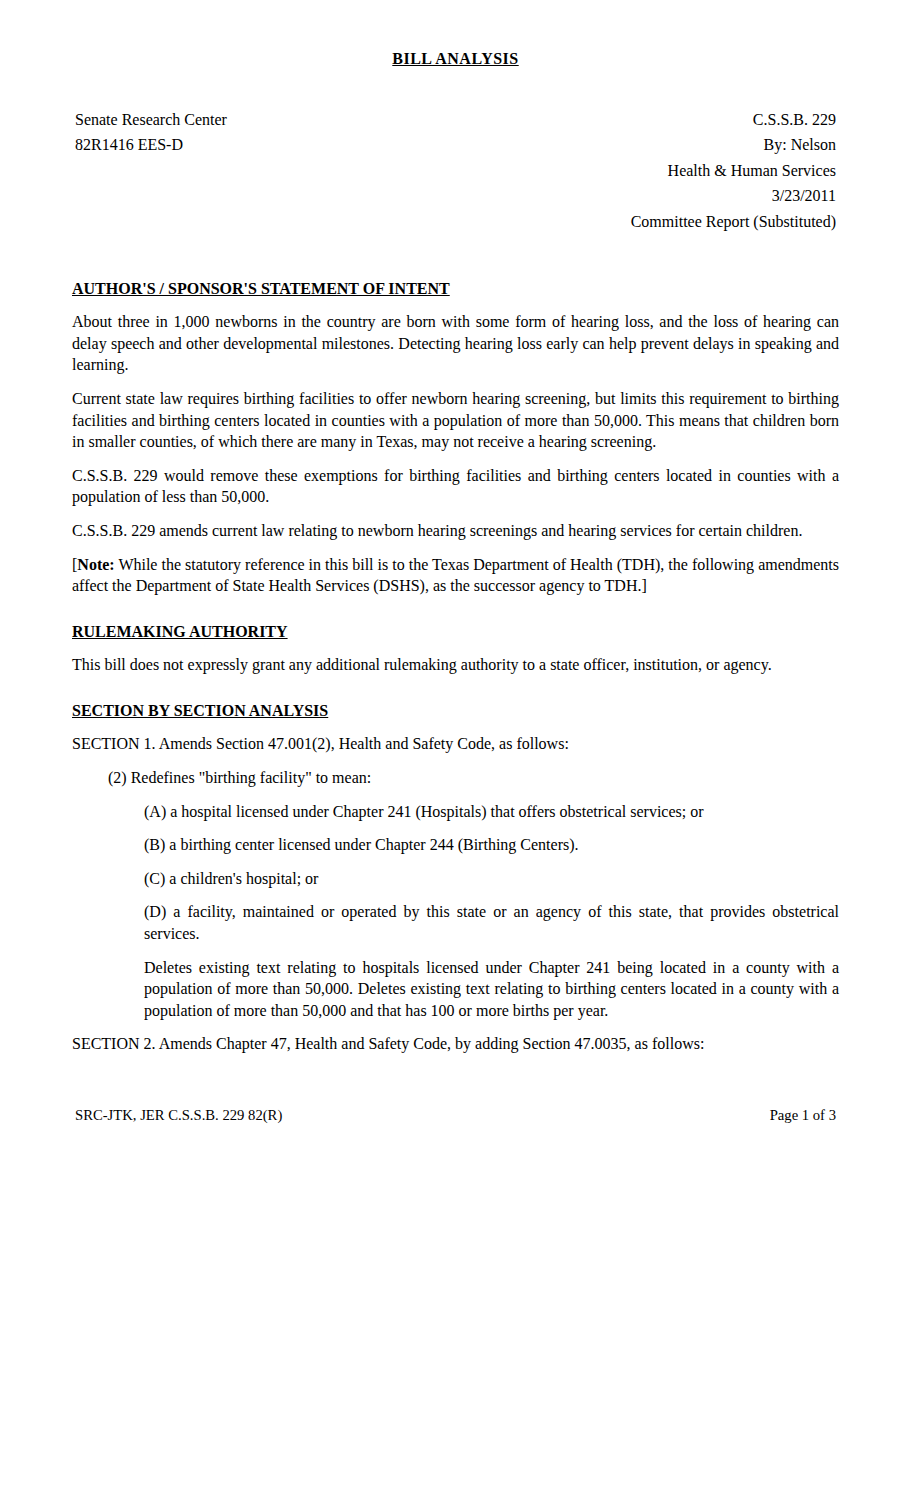BILL ANALYSIS
| Senate Research Center | C.S.S.B. 229 |
| 82R1416 EES-D | By: Nelson |
| | Health & Human Services |
| | 3/23/2011 |
| | Committee Report (Substituted) |
AUTHOR'S / SPONSOR'S STATEMENT OF INTENT
About three in 1,000 newborns in the country are born with some form of hearing loss, and the loss of hearing can delay speech and other developmental milestones. Detecting hearing loss early can help prevent delays in speaking and learning.
Current state law requires birthing facilities to offer newborn hearing screening, but limits this requirement to birthing facilities and birthing centers located in counties with a population of more than 50,000. This means that children born in smaller counties, of which there are many in Texas, may not receive a hearing screening.
C.S.S.B. 229 would remove these exemptions for birthing facilities and birthing centers located in counties with a population of less than 50,000.
C.S.S.B. 229 amends current law relating to newborn hearing screenings and hearing services for certain children.
[Note: While the statutory reference in this bill is to the Texas Department of Health (TDH), the following amendments affect the Department of State Health Services (DSHS), as the successor agency to TDH.]
RULEMAKING AUTHORITY
This bill does not expressly grant any additional rulemaking authority to a state officer, institution, or agency.
SECTION BY SECTION ANALYSIS
SECTION 1. Amends Section 47.001(2), Health and Safety Code, as follows:
(2) Redefines "birthing facility" to mean:
(A) a hospital licensed under Chapter 241 (Hospitals) that offers obstetrical services; or
(B) a birthing center licensed under Chapter 244 (Birthing Centers).
(C) a children's hospital; or
(D) a facility, maintained or operated by this state or an agency of this state, that provides obstetrical services.
Deletes existing text relating to hospitals licensed under Chapter 241 being located in a county with a population of more than 50,000. Deletes existing text relating to birthing centers located in a county with a population of more than 50,000 and that has 100 or more births per year.
SECTION 2. Amends Chapter 47, Health and Safety Code, by adding Section 47.0035, as follows:
| SRC-JTK, JER C.S.S.B. 229 82(R) | Page 1 of 3 |